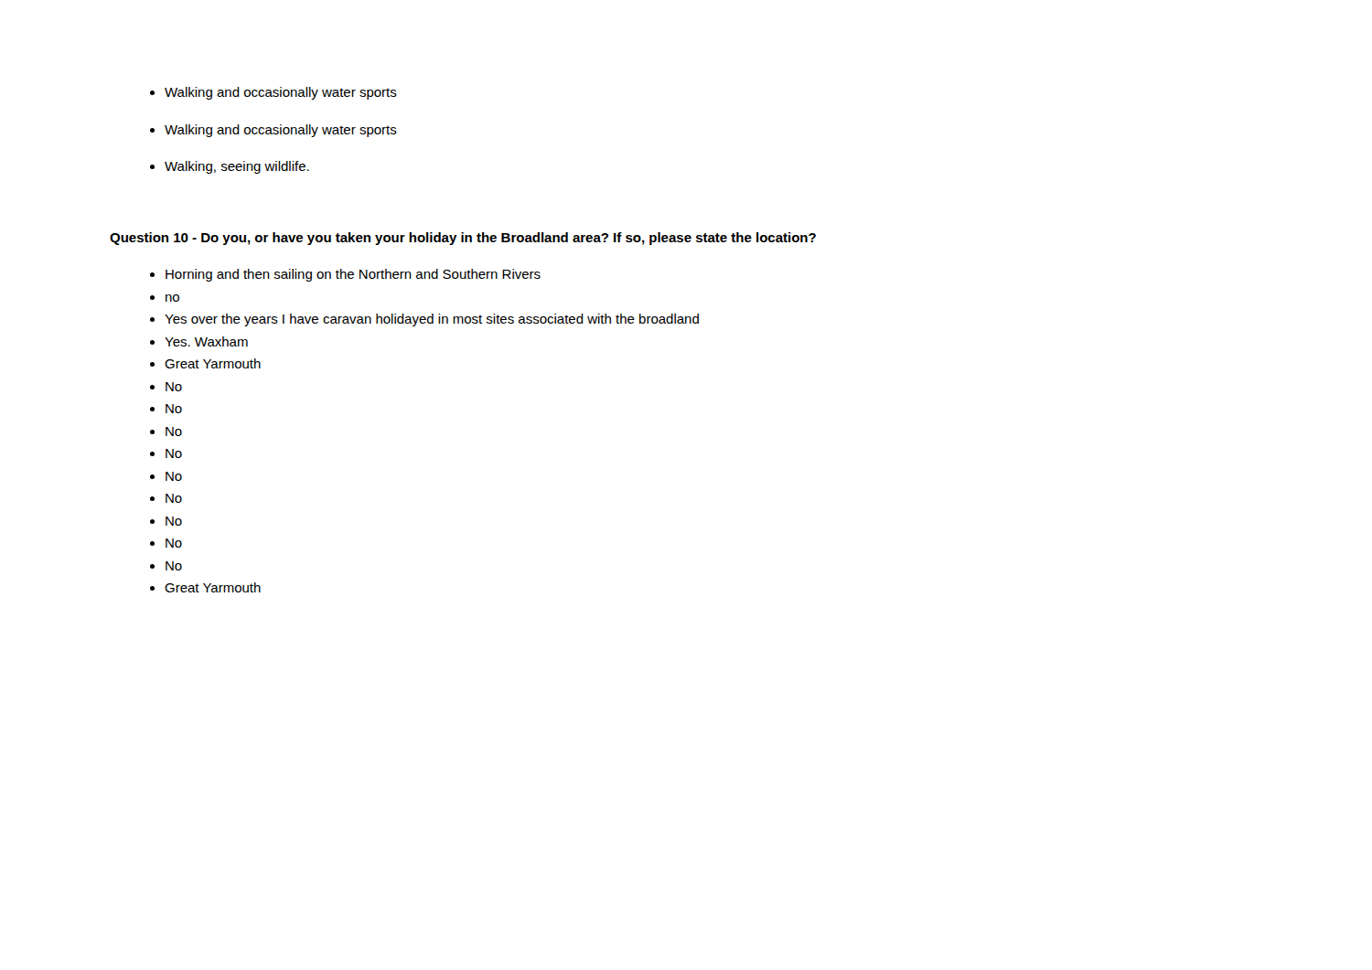Walking and occasionally water sports
Walking and occasionally water sports
Walking, seeing wildlife.
Question 10 - Do you, or have you taken your holiday in the Broadland area? If so, please state the location?
Horning and then sailing on the Northern and Southern Rivers
no
Yes over the years I have caravan holidayed in most sites associated with the broadland
Yes. Waxham
Great Yarmouth
No
No
No
No
No
No
No
No
No
Great Yarmouth